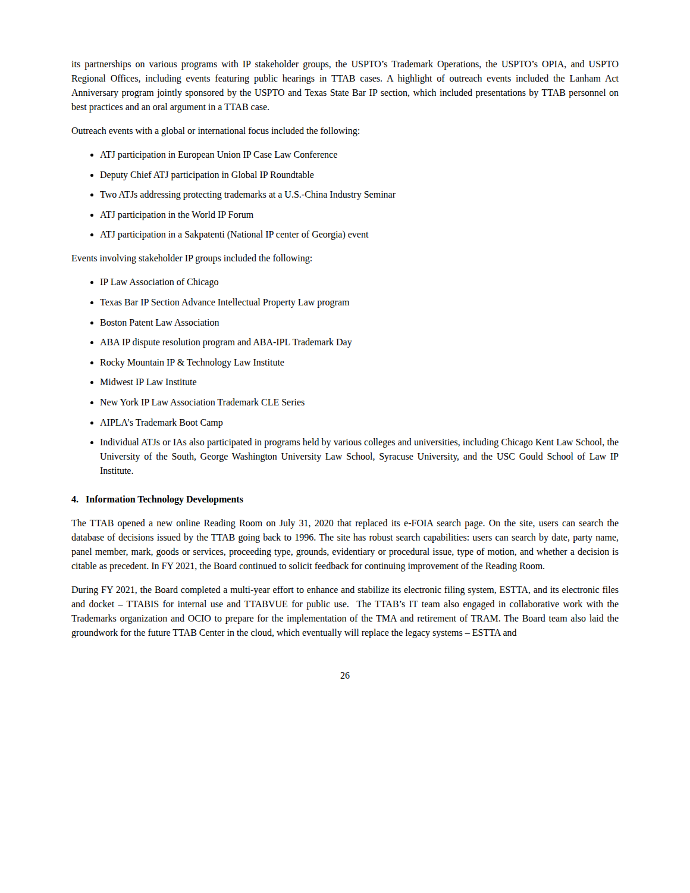its partnerships on various programs with IP stakeholder groups, the USPTO’s Trademark Operations, the USPTO’s OPIA, and USPTO Regional Offices, including events featuring public hearings in TTAB cases. A highlight of outreach events included the Lanham Act Anniversary program jointly sponsored by the USPTO and Texas State Bar IP section, which included presentations by TTAB personnel on best practices and an oral argument in a TTAB case.
Outreach events with a global or international focus included the following:
ATJ participation in European Union IP Case Law Conference
Deputy Chief ATJ participation in Global IP Roundtable
Two ATJs addressing protecting trademarks at a U.S.-China Industry Seminar
ATJ participation in the World IP Forum
ATJ participation in a Sakpatenti (National IP center of Georgia) event
Events involving stakeholder IP groups included the following:
IP Law Association of Chicago
Texas Bar IP Section Advance Intellectual Property Law program
Boston Patent Law Association
ABA IP dispute resolution program and ABA-IPL Trademark Day
Rocky Mountain IP & Technology Law Institute
Midwest IP Law Institute
New York IP Law Association Trademark CLE Series
AIPLA’s Trademark Boot Camp
Individual ATJs or IAs also participated in programs held by various colleges and universities, including Chicago Kent Law School, the University of the South, George Washington University Law School, Syracuse University, and the USC Gould School of Law IP Institute.
4. Information Technology Developments
The TTAB opened a new online Reading Room on July 31, 2020 that replaced its e-FOIA search page. On the site, users can search the database of decisions issued by the TTAB going back to 1996. The site has robust search capabilities: users can search by date, party name, panel member, mark, goods or services, proceeding type, grounds, evidentiary or procedural issue, type of motion, and whether a decision is citable as precedent. In FY 2021, the Board continued to solicit feedback for continuing improvement of the Reading Room.
During FY 2021, the Board completed a multi-year effort to enhance and stabilize its electronic filing system, ESTTA, and its electronic files and docket – TTABIS for internal use and TTABVUE for public use. The TTAB’s IT team also engaged in collaborative work with the Trademarks organization and OCIO to prepare for the implementation of the TMA and retirement of TRAM. The Board team also laid the groundwork for the future TTAB Center in the cloud, which eventually will replace the legacy systems – ESTTA and
26